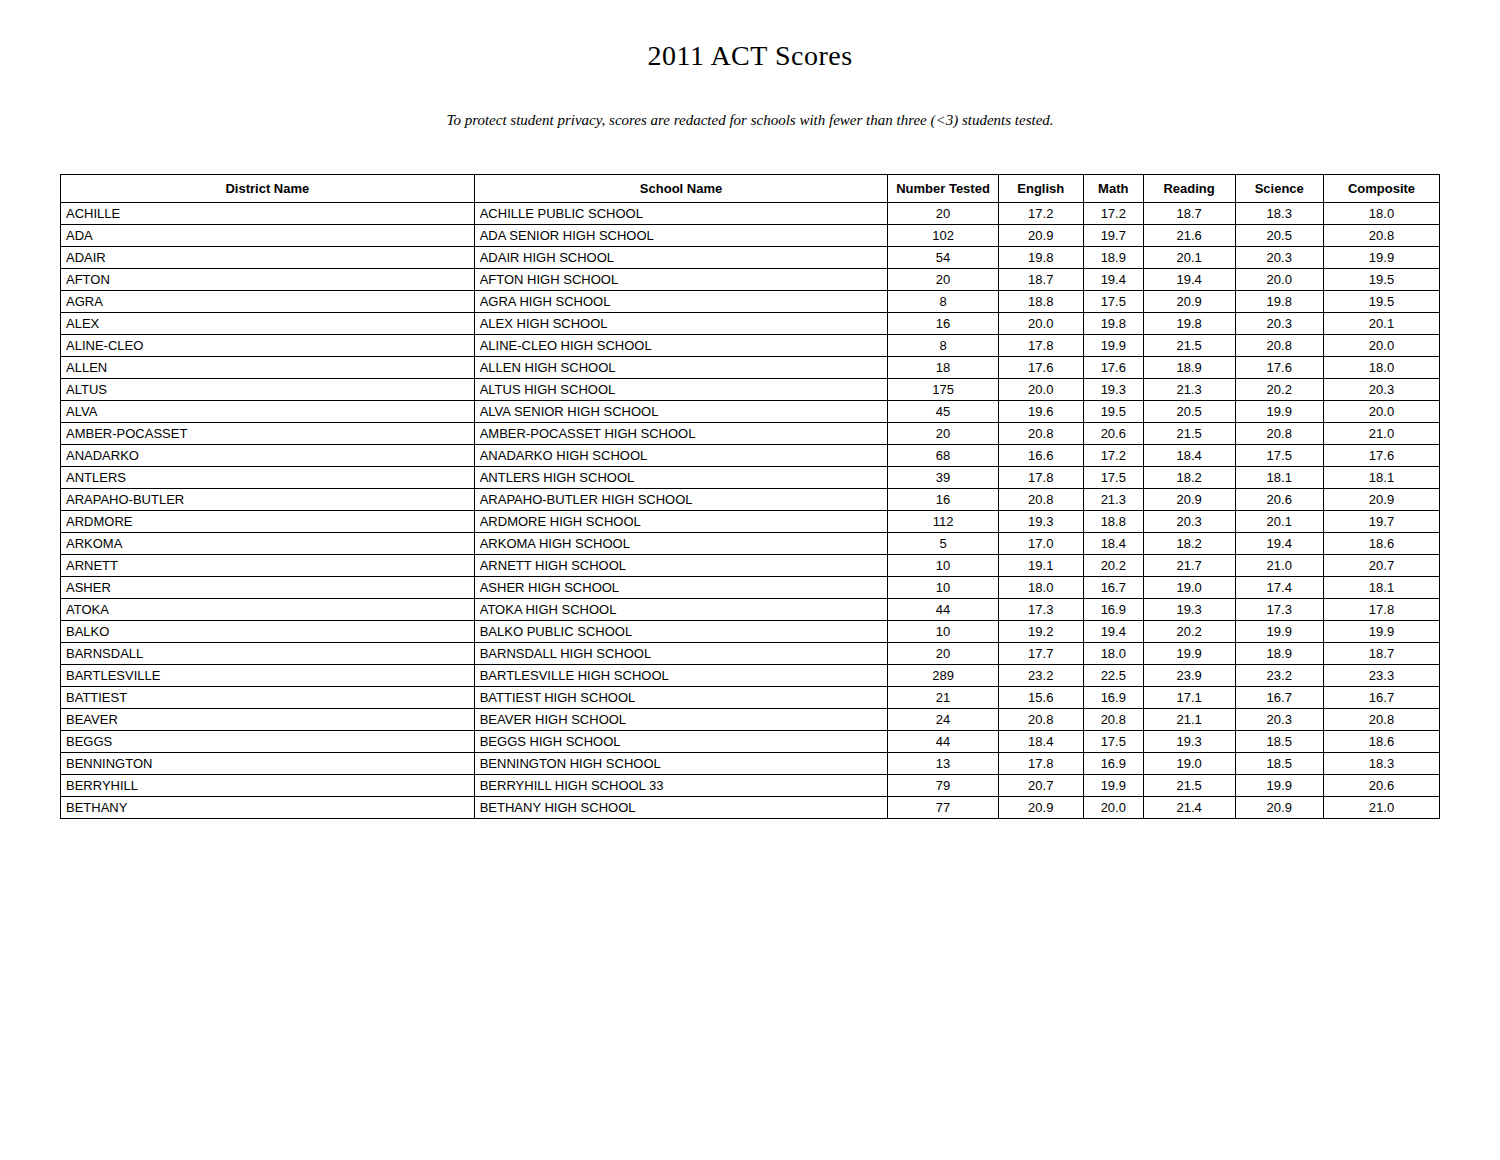2011 ACT Scores
To protect student privacy, scores are redacted for schools with fewer than three (<3) students tested.
| District Name | School Name | Number Tested | English | Math | Reading | Science | Composite |
| --- | --- | --- | --- | --- | --- | --- | --- |
| ACHILLE | ACHILLE PUBLIC SCHOOL | 20 | 17.2 | 17.2 | 18.7 | 18.3 | 18.0 |
| ADA | ADA SENIOR HIGH SCHOOL | 102 | 20.9 | 19.7 | 21.6 | 20.5 | 20.8 |
| ADAIR | ADAIR HIGH SCHOOL | 54 | 19.8 | 18.9 | 20.1 | 20.3 | 19.9 |
| AFTON | AFTON HIGH SCHOOL | 20 | 18.7 | 19.4 | 19.4 | 20.0 | 19.5 |
| AGRA | AGRA HIGH SCHOOL | 8 | 18.8 | 17.5 | 20.9 | 19.8 | 19.5 |
| ALEX | ALEX HIGH SCHOOL | 16 | 20.0 | 19.8 | 19.8 | 20.3 | 20.1 |
| ALINE-CLEO | ALINE-CLEO HIGH SCHOOL | 8 | 17.8 | 19.9 | 21.5 | 20.8 | 20.0 |
| ALLEN | ALLEN HIGH SCHOOL | 18 | 17.6 | 17.6 | 18.9 | 17.6 | 18.0 |
| ALTUS | ALTUS HIGH SCHOOL | 175 | 20.0 | 19.3 | 21.3 | 20.2 | 20.3 |
| ALVA | ALVA SENIOR HIGH SCHOOL | 45 | 19.6 | 19.5 | 20.5 | 19.9 | 20.0 |
| AMBER-POCASSET | AMBER-POCASSET HIGH SCHOOL | 20 | 20.8 | 20.6 | 21.5 | 20.8 | 21.0 |
| ANADARKO | ANADARKO HIGH SCHOOL | 68 | 16.6 | 17.2 | 18.4 | 17.5 | 17.6 |
| ANTLERS | ANTLERS HIGH SCHOOL | 39 | 17.8 | 17.5 | 18.2 | 18.1 | 18.1 |
| ARAPAHO-BUTLER | ARAPAHO-BUTLER HIGH SCHOOL | 16 | 20.8 | 21.3 | 20.9 | 20.6 | 20.9 |
| ARDMORE | ARDMORE HIGH SCHOOL | 112 | 19.3 | 18.8 | 20.3 | 20.1 | 19.7 |
| ARKOMA | ARKOMA HIGH SCHOOL | 5 | 17.0 | 18.4 | 18.2 | 19.4 | 18.6 |
| ARNETT | ARNETT HIGH SCHOOL | 10 | 19.1 | 20.2 | 21.7 | 21.0 | 20.7 |
| ASHER | ASHER HIGH SCHOOL | 10 | 18.0 | 16.7 | 19.0 | 17.4 | 18.1 |
| ATOKA | ATOKA HIGH SCHOOL | 44 | 17.3 | 16.9 | 19.3 | 17.3 | 17.8 |
| BALKO | BALKO PUBLIC SCHOOL | 10 | 19.2 | 19.4 | 20.2 | 19.9 | 19.9 |
| BARNSDALL | BARNSDALL HIGH SCHOOL | 20 | 17.7 | 18.0 | 19.9 | 18.9 | 18.7 |
| BARTLESVILLE | BARTLESVILLE HIGH SCHOOL | 289 | 23.2 | 22.5 | 23.9 | 23.2 | 23.3 |
| BATTIEST | BATTIEST HIGH SCHOOL | 21 | 15.6 | 16.9 | 17.1 | 16.7 | 16.7 |
| BEAVER | BEAVER HIGH SCHOOL | 24 | 20.8 | 20.8 | 21.1 | 20.3 | 20.8 |
| BEGGS | BEGGS HIGH SCHOOL | 44 | 18.4 | 17.5 | 19.3 | 18.5 | 18.6 |
| BENNINGTON | BENNINGTON HIGH SCHOOL | 13 | 17.8 | 16.9 | 19.0 | 18.5 | 18.3 |
| BERRYHILL | BERRYHILL HIGH SCHOOL 33 | 79 | 20.7 | 19.9 | 21.5 | 19.9 | 20.6 |
| BETHANY | BETHANY HIGH SCHOOL | 77 | 20.9 | 20.0 | 21.4 | 20.9 | 21.0 |